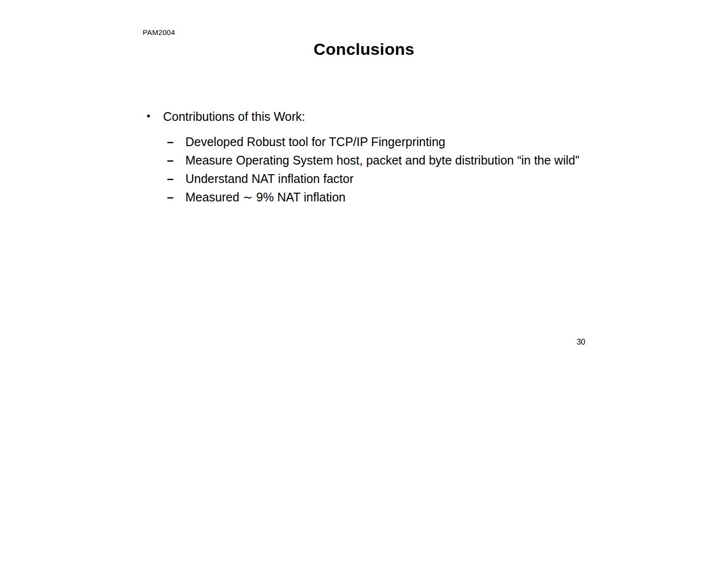PAM2004
Conclusions
Contributions of this Work:
Developed Robust tool for TCP/IP Fingerprinting
Measure Operating System host, packet and byte distribution “in the wild”
Understand NAT inflation factor
Measured ∼ 9% NAT inflation
30